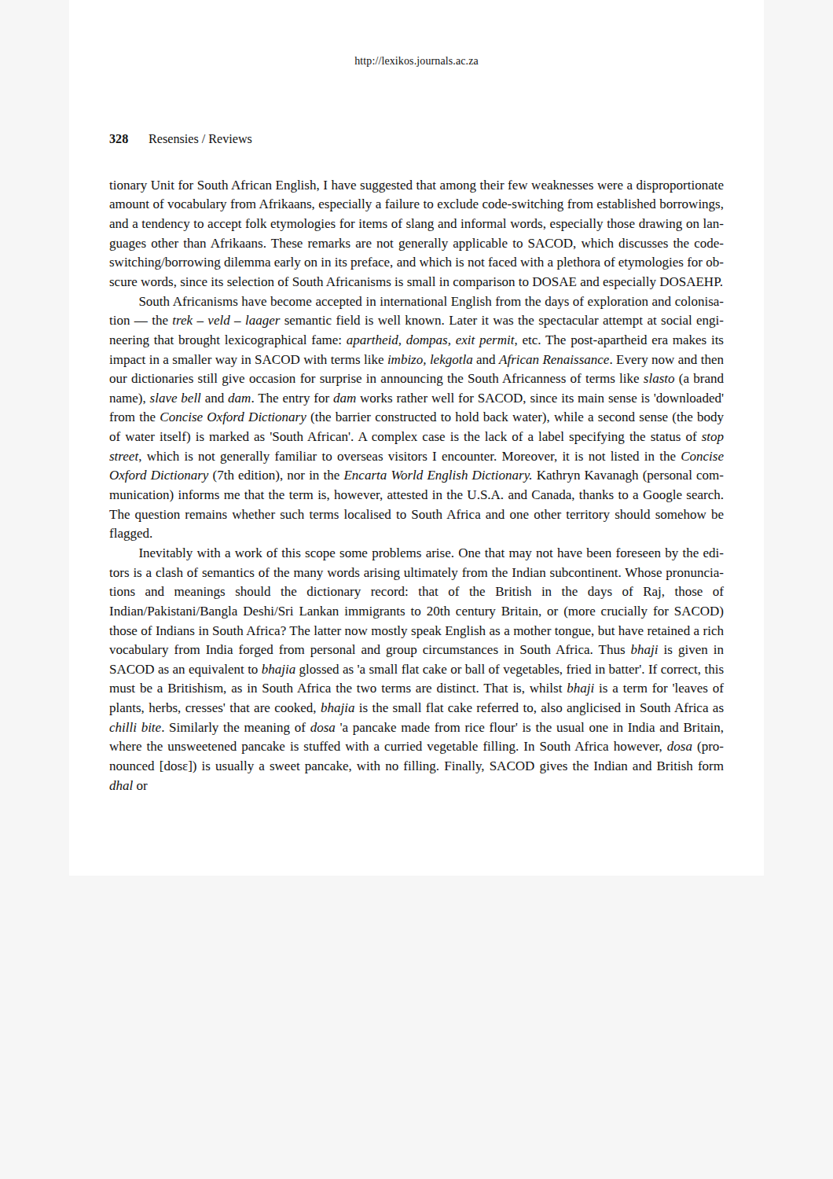http://lexikos.journals.ac.za
328 Resensies / Reviews
tionary Unit for South African English, I have suggested that among their few weaknesses were a disproportionate amount of vocabulary from Afrikaans, especially a failure to exclude code-switching from established borrowings, and a tendency to accept folk etymologies for items of slang and informal words, especially those drawing on languages other than Afrikaans. These remarks are not generally applicable to SACOD, which discusses the code-switching/borrowing dilemma early on in its preface, and which is not faced with a plethora of etymologies for obscure words, since its selection of South Africanisms is small in comparison to DOSAE and especially DOSAEHP.
South Africanisms have become accepted in international English from the days of exploration and colonisation — the trek – veld – laager semantic field is well known. Later it was the spectacular attempt at social engineering that brought lexicographical fame: apartheid, dompas, exit permit, etc. The post-apartheid era makes its impact in a smaller way in SACOD with terms like imbizo, lekgotla and African Renaissance. Every now and then our dictionaries still give occasion for surprise in announcing the South Africanness of terms like slasto (a brand name), slave bell and dam. The entry for dam works rather well for SACOD, since its main sense is 'downloaded' from the Concise Oxford Dictionary (the barrier constructed to hold back water), while a second sense (the body of water itself) is marked as 'South African'. A complex case is the lack of a label specifying the status of stop street, which is not generally familiar to overseas visitors I encounter. Moreover, it is not listed in the Concise Oxford Dictionary (7th edition), nor in the Encarta World English Dictionary. Kathryn Kavanagh (personal communication) informs me that the term is, however, attested in the U.S.A. and Canada, thanks to a Google search. The question remains whether such terms localised to South Africa and one other territory should somehow be flagged.
Inevitably with a work of this scope some problems arise. One that may not have been foreseen by the editors is a clash of semantics of the many words arising ultimately from the Indian subcontinent. Whose pronunciations and meanings should the dictionary record: that of the British in the days of Raj, those of Indian/Pakistani/Bangla Deshi/Sri Lankan immigrants to 20th century Britain, or (more crucially for SACOD) those of Indians in South Africa? The latter now mostly speak English as a mother tongue, but have retained a rich vocabulary from India forged from personal and group circumstances in South Africa. Thus bhaji is given in SACOD as an equivalent to bhajia glossed as 'a small flat cake or ball of vegetables, fried in batter'. If correct, this must be a Britishism, as in South Africa the two terms are distinct. That is, whilst bhaji is a term for 'leaves of plants, herbs, cresses' that are cooked, bhajia is the small flat cake referred to, also anglicised in South Africa as chilli bite. Similarly the meaning of dosa 'a pancake made from rice flour' is the usual one in India and Britain, where the unsweetened pancake is stuffed with a curried vegetable filling. In South Africa however, dosa (pronounced [dosɛ]) is usually a sweet pancake, with no filling. Finally, SACOD gives the Indian and British form dhal or